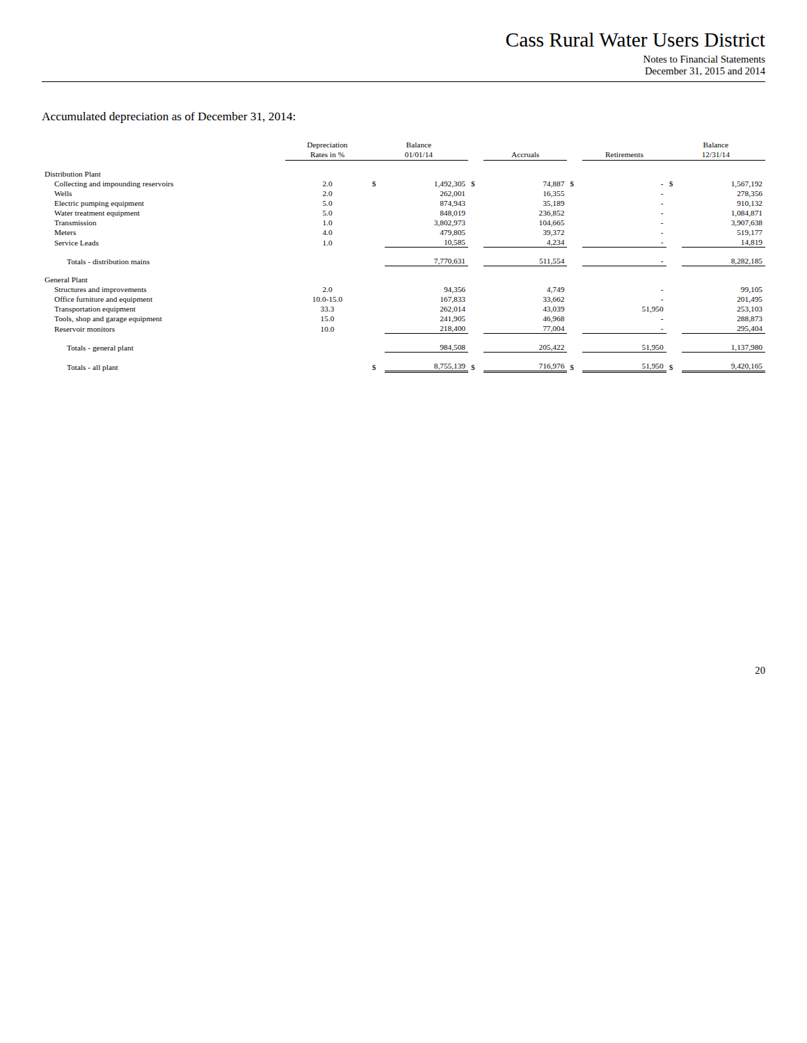Cass Rural Water Users District
Notes to Financial Statements
December 31, 2015 and 2014
Accumulated depreciation as of December 31, 2014:
| | Depreciation | Balance | | | | | Balance |
| --- | --- | --- | --- | --- | --- | --- | --- |
| | Rates in % | 01/01/14 | | Accruals | | Retirements | 12/31/14 |
| Distribution Plant | | | | | | | | | |
| Collecting and impounding reservoirs | 2.0 | $ | 1,492,305 | $ | 74,887 | $ | - | $ | 1,567,192 |
| Wells | 2.0 | | 262,001 | | 16,355 | | - | | 278,356 |
| Electric pumping equipment | 5.0 | | 874,943 | | 35,189 | | - | | 910,132 |
| Water treatment equipment | 5.0 | | 848,019 | | 236,852 | | - | | 1,084,871 |
| Transmission | 1.0 | | 3,802,973 | | 104,665 | | - | | 3,907,638 |
| Meters | 4.0 | | 479,805 | | 39,372 | | - | | 519,177 |
| Service Leads | 1.0 | | 10,585 | | 4,234 | | - | | 14,819 |
| Totals - distribution mains | | | 7,770,631 | | 511,554 | | - | | 8,282,185 |
| General Plant | | | | | | | | | |
| Structures and improvements | 2.0 | | 94,356 | | 4,749 | | - | | 99,105 |
| Office furniture and equipment | 10.0-15.0 | | 167,833 | | 33,662 | | - | | 201,495 |
| Transportation equipment | 33.3 | | 262,014 | | 43,039 | | 51,950 | | 253,103 |
| Tools, shop and garage equipment | 15.0 | | 241,905 | | 46,968 | | - | | 288,873 |
| Reservoir monitors | 10.0 | | 218,400 | | 77,004 | | - | | 295,404 |
| Totals - general plant | | | 984,508 | | 205,422 | | 51,950 | | 1,137,980 |
| Totals - all plant | | $ | 8,755,139 | $ | 716,976 | $ | 51,950 | $ | 9,420,165 |
20